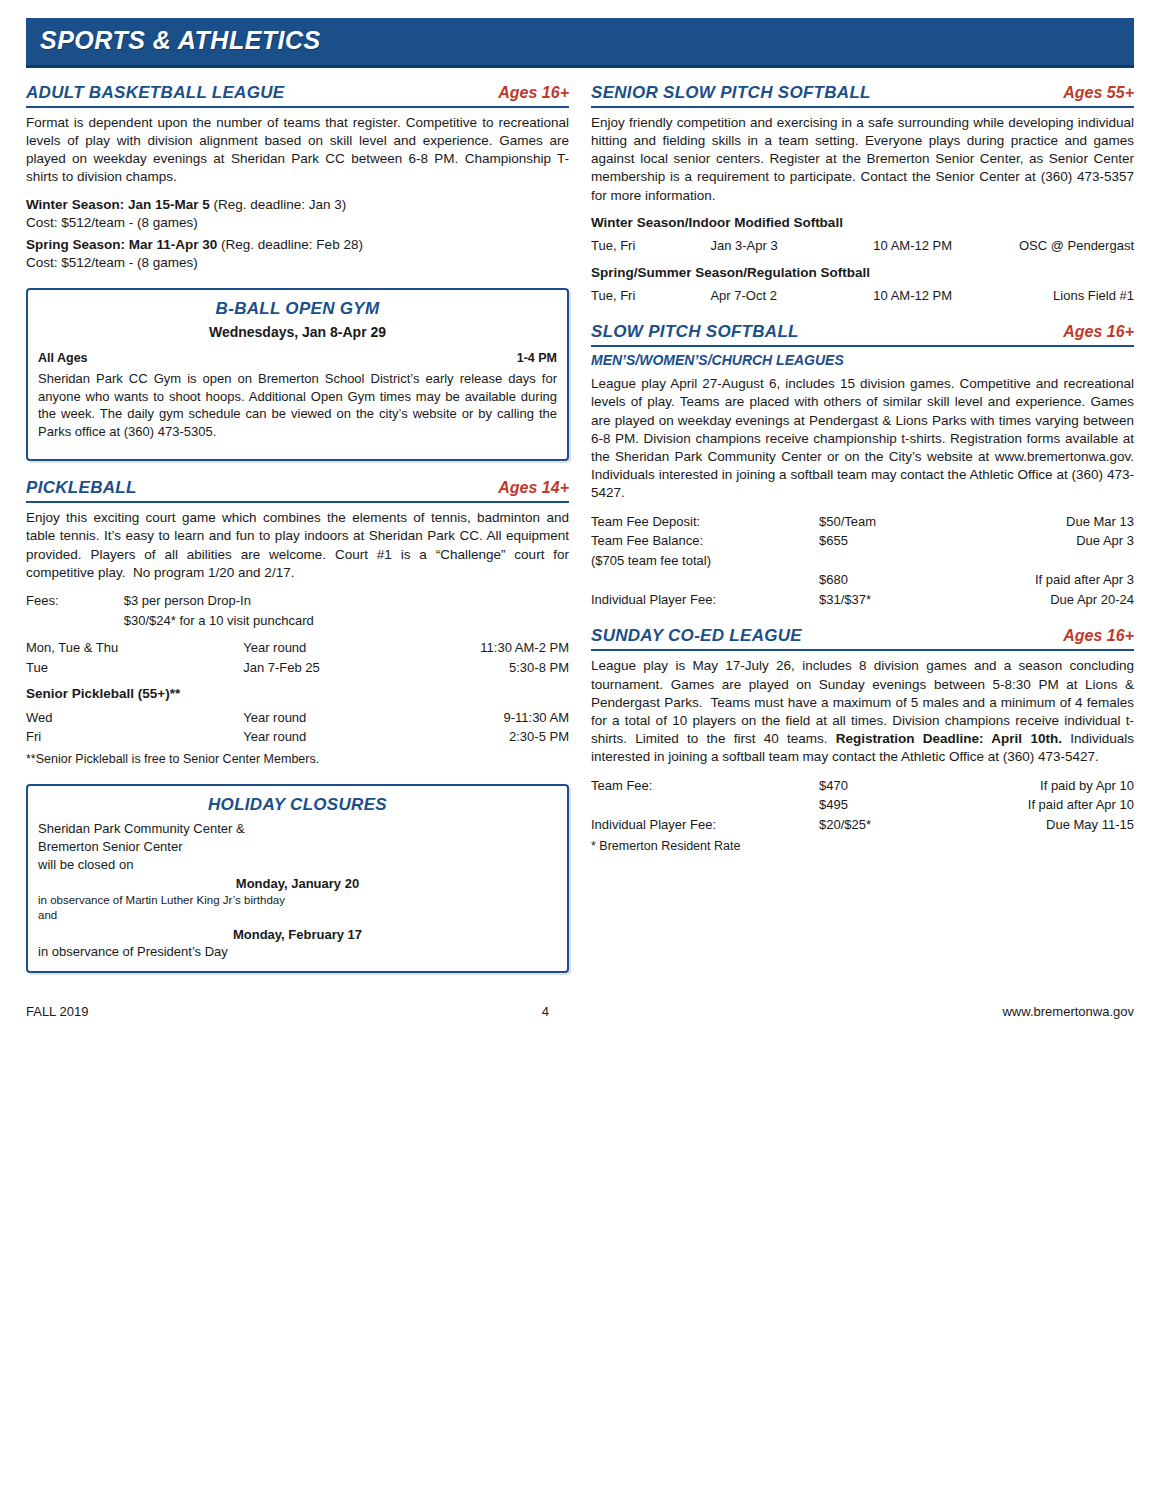SPORTS & ATHLETICS
Adult Basketball League Ages 16+
Format is dependent upon the number of teams that register. Competitive to recreational levels of play with division alignment based on skill level and experience. Games are played on weekday evenings at Sheridan Park CC between 6-8 PM. Championship T-shirts to division champs.
Winter Season: Jan 15-Mar 5 (Reg. deadline: Jan 3)
Cost: $512/team - (8 games)
Spring Season: Mar 11-Apr 30 (Reg. deadline: Feb 28)
Cost: $512/team - (8 games)
B-Ball Open Gym
Wednesdays, Jan 8-Apr 29
All Ages 1-4 PM
Sheridan Park CC Gym is open on Bremerton School District’s early release days for anyone who wants to shoot hoops. Additional Open Gym times may be available during the week. The daily gym schedule can be viewed on the city’s website or by calling the Parks office at (360) 473-5305.
Pickleball Ages 14+
Enjoy this exciting court game which combines the elements of tennis, badminton and table tennis. It’s easy to learn and fun to play indoors at Sheridan Park CC. All equipment provided. Players of all abilities are welcome. Court #1 is a “Challenge” court for competitive play. No program 1/20 and 2/17.
| Fees: | $3 per person Drop-In |
| | $30/$24* for a 10 visit punchcard |
| Mon, Tue & Thu | Year round | 11:30 AM-2 PM |
| Tue | Jan 7-Feb 25 | 5:30-8 PM |
Senior Pickleball (55+)**
| Wed | Year round | 9-11:30 AM |
| Fri | Year round | 2:30-5 PM |
**Senior Pickleball is free to Senior Center Members.
Holiday Closures
Sheridan Park Community Center &
Bremerton Senior Center
will be closed on
Monday, January 20
in observance of Martin Luther King Jr’s birthday
and
Monday, February 17
in observance of President’s Day
Senior Slow Pitch Softball Ages 55+
Enjoy friendly competition and exercising in a safe surrounding while developing individual hitting and fielding skills in a team setting. Everyone plays during practice and games against local senior centers. Register at the Bremerton Senior Center, as Senior Center membership is a requirement to participate. Contact the Senior Center at (360) 473-5357 for more information.
Winter Season/Indoor Modified Softball
| Tue, Fri | Jan 3-Apr 3 | 10 AM-12 PM | OSC @ Pendergast |
Spring/Summer Season/Regulation Softball
| Tue, Fri | Apr 7-Oct 2 | 10 AM-12 PM | Lions Field #1 |
Slow Pitch Softball Ages 16+
Men’s/Women’s/Church Leagues
League play April 27-August 6, includes 15 division games. Competitive and recreational levels of play. Teams are placed with others of similar skill level and experience. Games are played on weekday evenings at Pendergast & Lions Parks with times varying between 6-8 PM. Division champions receive championship t-shirts. Registration forms available at the Sheridan Park Community Center or on the City’s website at www.bremertonwa.gov. Individuals interested in joining a softball team may contact the Athletic Office at (360) 473-5427.
| Team Fee Deposit: | $50/Team | Due Mar 13 |
| Team Fee Balance: | $655 | Due Apr 3 |
| ($705 team fee total) |
| | $680 | If paid after Apr 3 |
| Individual Player Fee: | $31/$37* | Due Apr 20-24 |
Sunday Co-Ed League Ages 16+
League play is May 17-July 26, includes 8 division games and a season concluding tournament. Games are played on Sunday evenings between 5-8:30 PM at Lions & Pendergast Parks. Teams must have a maximum of 5 males and a minimum of 4 females for a total of 10 players on the field at all times. Division champions receive individual t-shirts. Limited to the first 40 teams. Registration Deadline: April 10th. Individuals interested in joining a softball team may contact the Athletic Office at (360) 473-5427.
| Team Fee: | $470 | If paid by Apr 10 |
| | $495 | If paid after Apr 10 |
| Individual Player Fee: | $20/$25* | Due May 11-15 |
* Bremerton Resident Rate
FALL 2019 4 www.bremertonwa.gov